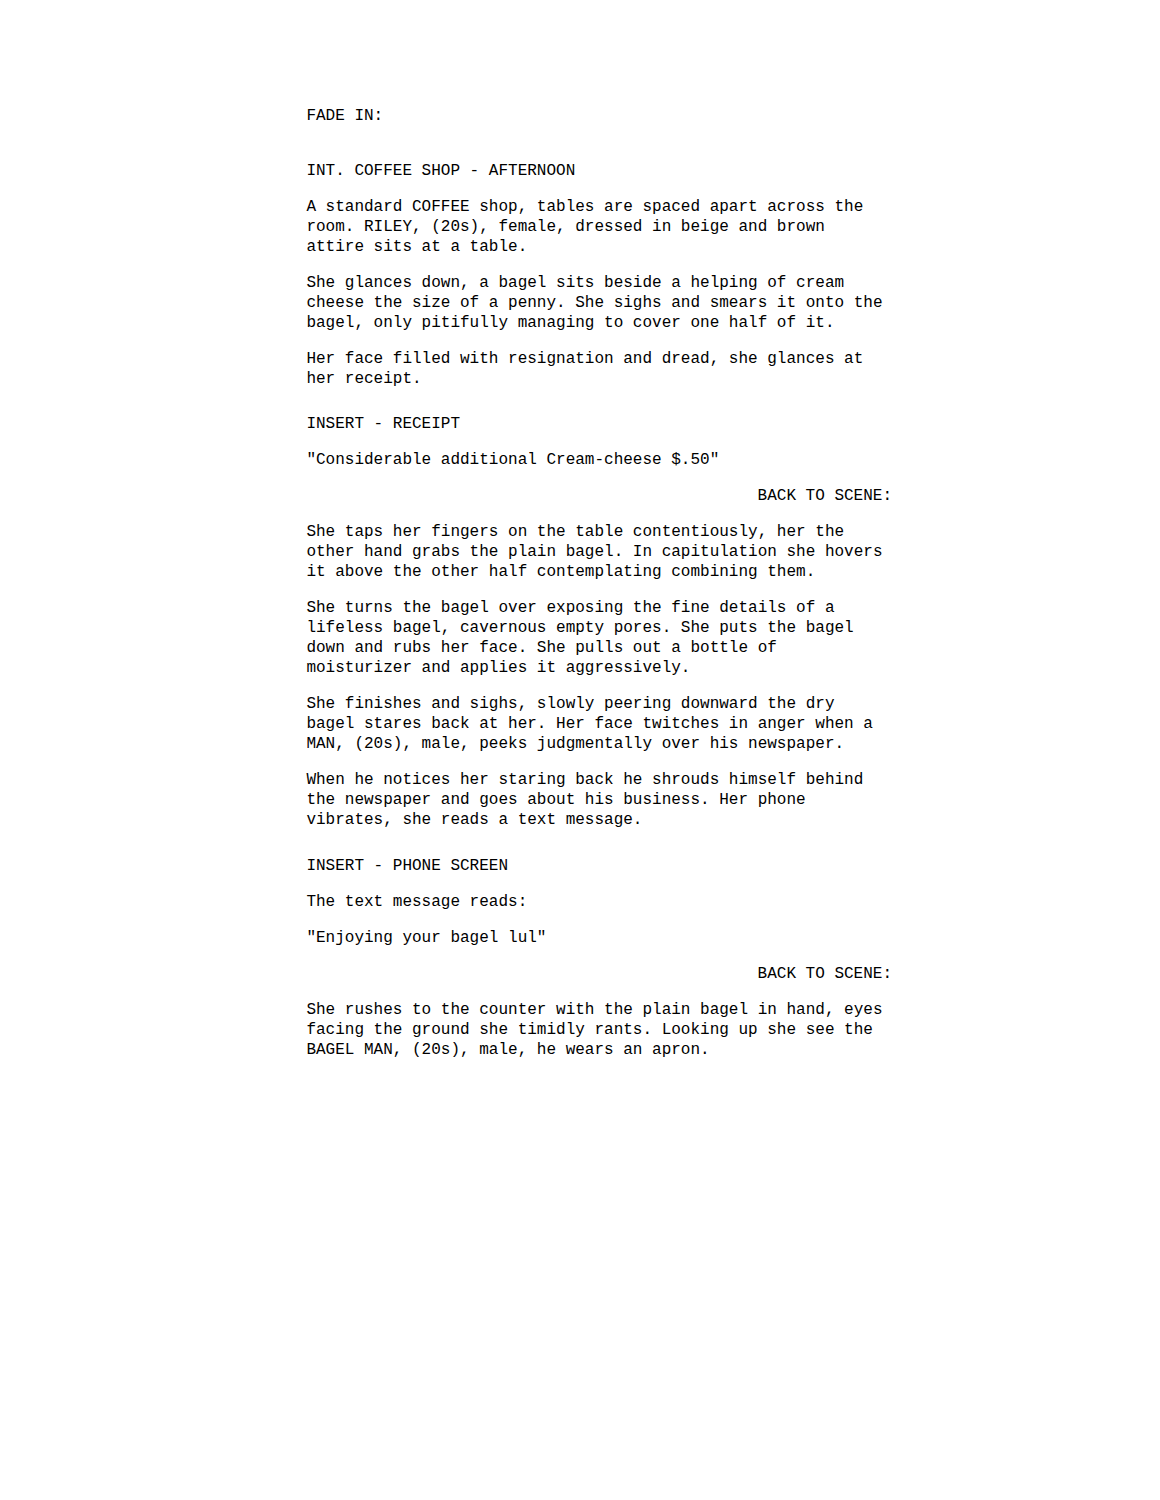FADE IN:
INT. COFFEE SHOP - AFTERNOON
A standard COFFEE shop, tables are spaced apart across the room. RILEY, (20s), female, dressed in beige and brown attire sits at a table.
She glances down, a bagel sits beside a helping of cream cheese the size of a penny. She sighs and smears it onto the bagel, only pitifully managing to cover one half of it.
Her face filled with resignation and dread, she glances at her receipt.
INSERT - RECEIPT
"Considerable additional Cream-cheese $.50"
BACK TO SCENE:
She taps her fingers on the table contentiously, her the other hand grabs the plain bagel. In capitulation she hovers it above the other half contemplating combining them.
She turns the bagel over exposing the fine details of a lifeless bagel, cavernous empty pores. She puts the bagel down and rubs her face. She pulls out a bottle of moisturizer and applies it aggressively.
She finishes and sighs, slowly peering downward the dry bagel stares back at her. Her face twitches in anger when a MAN, (20s), male, peeks judgmentally over his newspaper.
When he notices her staring back he shrouds himself behind the newspaper and goes about his business. Her phone vibrates, she reads a text message.
INSERT - PHONE SCREEN
The text message reads:
"Enjoying your bagel lul"
BACK TO SCENE:
She rushes to the counter with the plain bagel in hand, eyes facing the ground she timidly rants. Looking up she see the BAGEL MAN, (20s), male, he wears an apron.